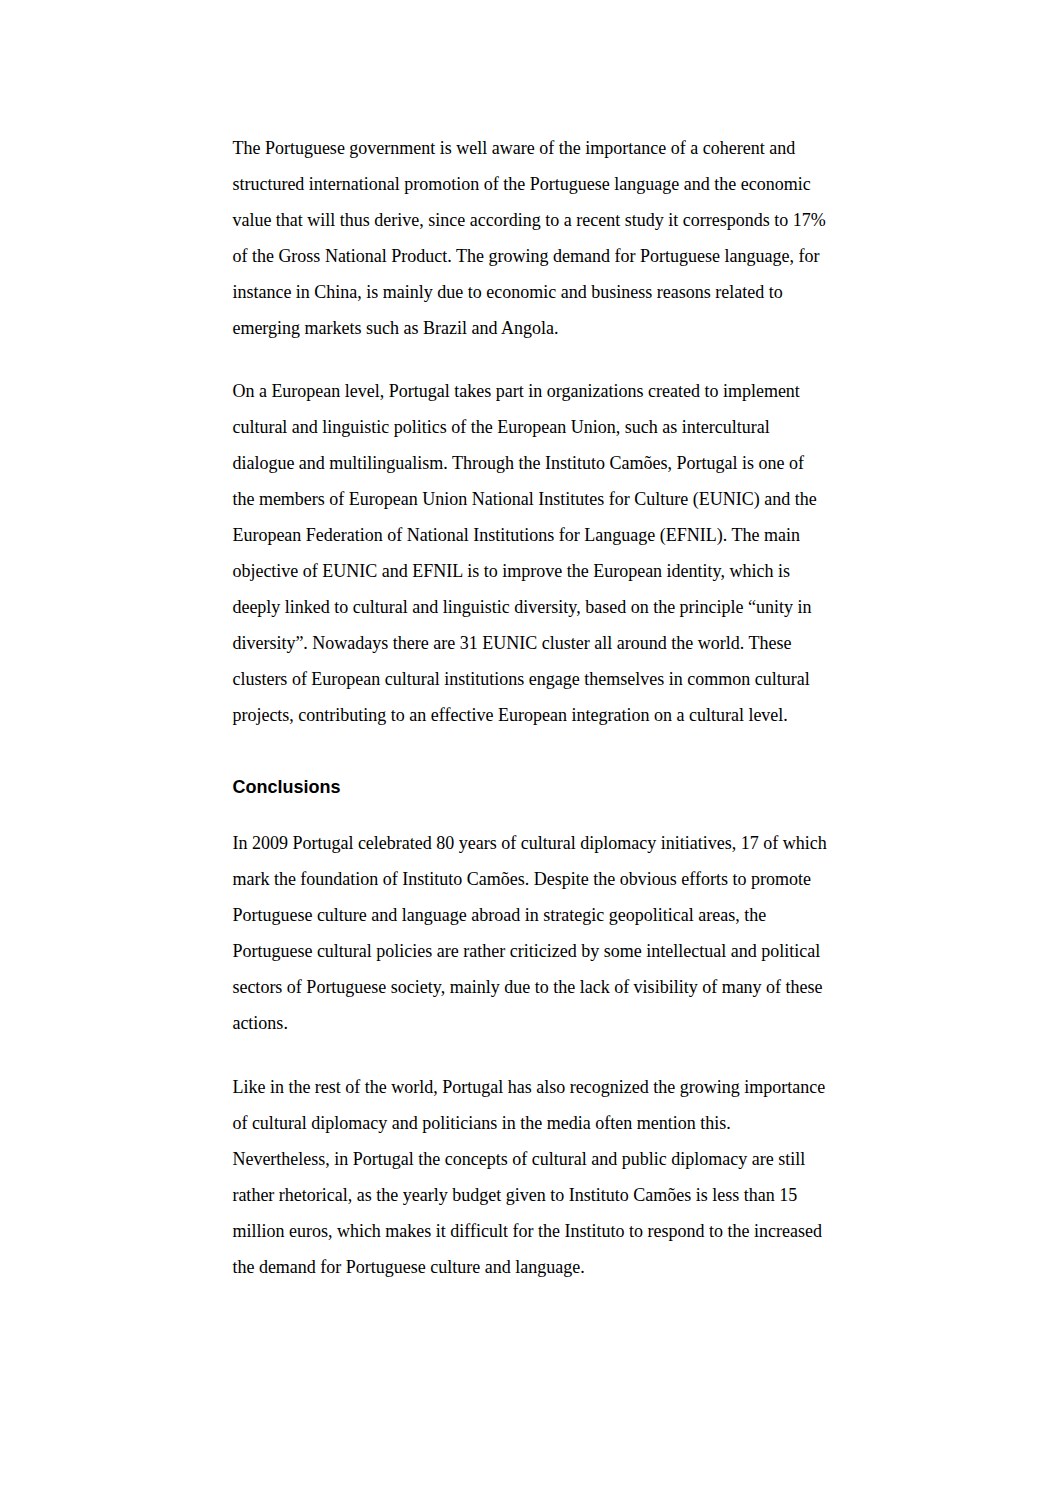The Portuguese government is well aware of the importance of a coherent and structured international promotion of the Portuguese language and the economic value that will thus derive, since according to a recent study it corresponds to 17% of the Gross National Product. The growing demand for Portuguese language, for instance in China, is mainly due to economic and business reasons related to emerging markets such as Brazil and Angola.
On a European level, Portugal takes part in organizations created to implement cultural and linguistic politics of the European Union, such as intercultural dialogue and multilingualism. Through the Instituto Camões, Portugal is one of the members of European Union National Institutes for Culture (EUNIC) and the European Federation of National Institutions for Language (EFNIL). The main objective of EUNIC and EFNIL is to improve the European identity, which is deeply linked to cultural and linguistic diversity, based on the principle “unity in diversity”. Nowadays there are 31 EUNIC cluster all around the world. These clusters of European cultural institutions engage themselves in common cultural projects, contributing to an effective European integration on a cultural level.
Conclusions
In 2009 Portugal celebrated 80 years of cultural diplomacy initiatives, 17 of which mark the foundation of Instituto Camões. Despite the obvious efforts to promote Portuguese culture and language abroad in strategic geopolitical areas, the Portuguese cultural policies are rather criticized by some intellectual and political sectors of Portuguese society, mainly due to the lack of visibility of many of these actions.
Like in the rest of the world, Portugal has also recognized the growing importance of cultural diplomacy and politicians in the media often mention this. Nevertheless, in Portugal the concepts of cultural and public diplomacy are still rather rhetorical, as the yearly budget given to Instituto Camões is less than 15 million euros, which makes it difficult for the Instituto to respond to the increased the demand for Portuguese culture and language.